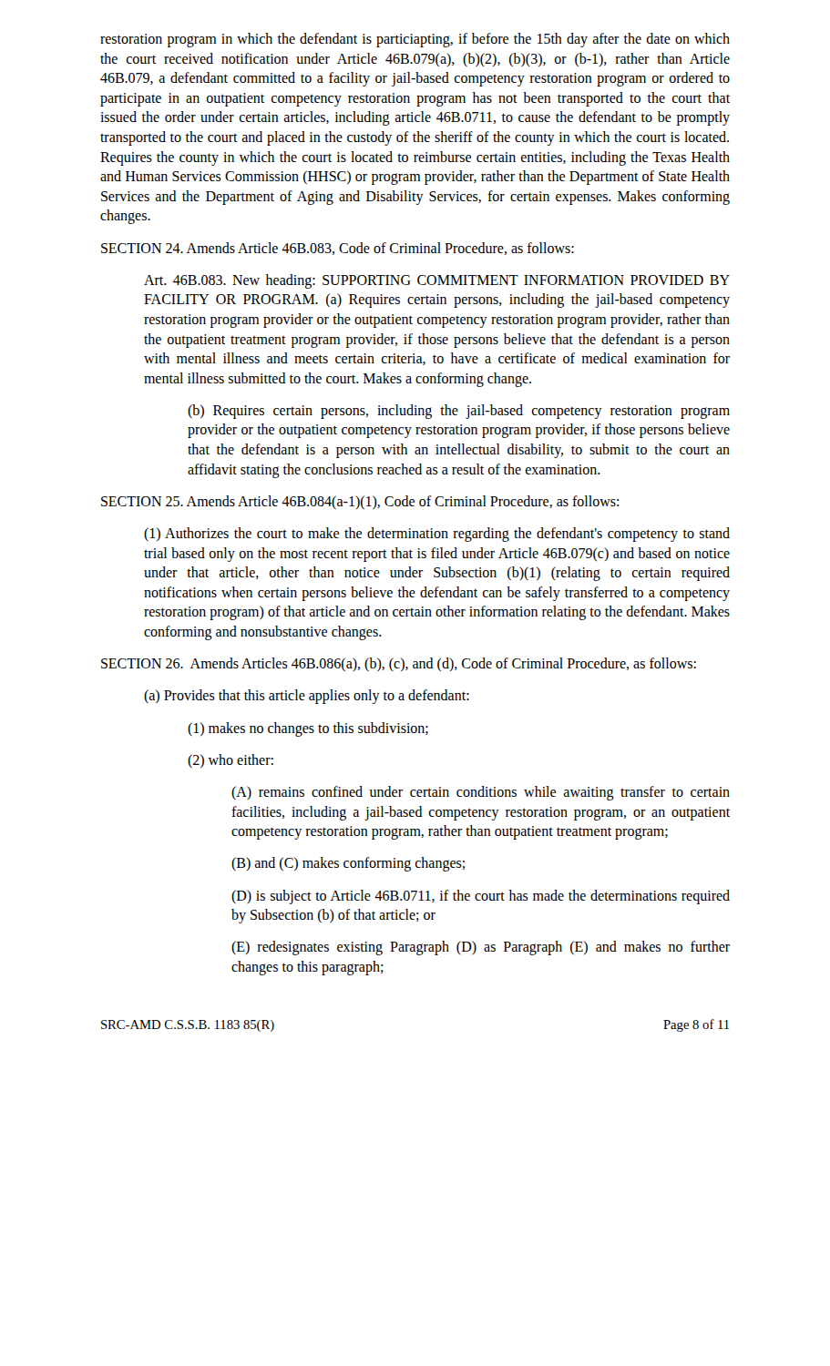restoration program in which the defendant is particiapting, if before the 15th day after the date on which the court received notification under Article 46B.079(a), (b)(2), (b)(3), or (b-1), rather than Article 46B.079, a defendant committed to a facility or jail-based competency restoration program or ordered to participate in an outpatient competency restoration program has not been transported to the court that issued the order under certain articles, including article 46B.0711, to cause the defendant to be promptly transported to the court and placed in the custody of the sheriff of the county in which the court is located. Requires the county in which the court is located to reimburse certain entities, including the Texas Health and Human Services Commission (HHSC) or program provider, rather than the Department of State Health Services and the Department of Aging and Disability Services, for certain expenses. Makes conforming changes.
SECTION 24. Amends Article 46B.083, Code of Criminal Procedure, as follows:
Art. 46B.083. New heading: SUPPORTING COMMITMENT INFORMATION PROVIDED BY FACILITY OR PROGRAM. (a) Requires certain persons, including the jail-based competency restoration program provider or the outpatient competency restoration program provider, rather than the outpatient treatment program provider, if those persons believe that the defendant is a person with mental illness and meets certain criteria, to have a certificate of medical examination for mental illness submitted to the court. Makes a conforming change.
(b) Requires certain persons, including the jail-based competency restoration program provider or the outpatient competency restoration program provider, if those persons believe that the defendant is a person with an intellectual disability, to submit to the court an affidavit stating the conclusions reached as a result of the examination.
SECTION 25. Amends Article 46B.084(a-1)(1), Code of Criminal Procedure, as follows:
(1) Authorizes the court to make the determination regarding the defendant's competency to stand trial based only on the most recent report that is filed under Article 46B.079(c) and based on notice under that article, other than notice under Subsection (b)(1) (relating to certain required notifications when certain persons believe the defendant can be safely transferred to a competency restoration program) of that article and on certain other information relating to the defendant. Makes conforming and nonsubstantive changes.
SECTION 26. Amends Articles 46B.086(a), (b), (c), and (d), Code of Criminal Procedure, as follows:
(a) Provides that this article applies only to a defendant:
(1) makes no changes to this subdivision;
(2) who either:
(A) remains confined under certain conditions while awaiting transfer to certain facilities, including a jail-based competency restoration program, or an outpatient competency restoration program, rather than outpatient treatment program;
(B) and (C) makes conforming changes;
(D) is subject to Article 46B.0711, if the court has made the determinations required by Subsection (b) of that article; or
(E) redesignates existing Paragraph (D) as Paragraph (E) and makes no further changes to this paragraph;
SRC-AMD C.S.S.B. 1183 85(R) Page 8 of 11